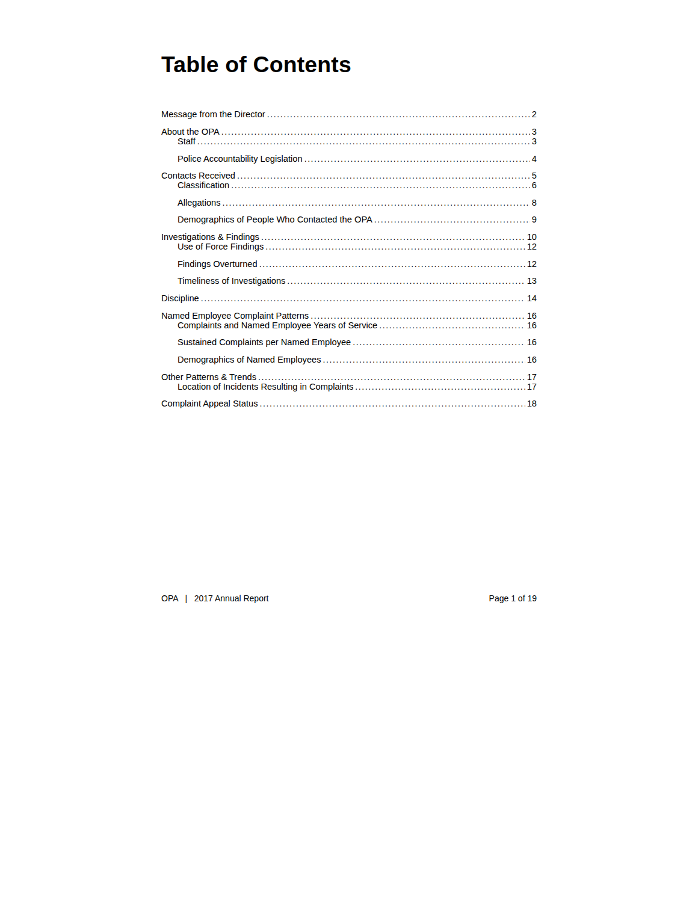Table of Contents
Message from the Director .................................................................................................................. 2
About the OPA ........................................................................................................................... 3
Staff ................................................................................................................................. 3
Police Accountability Legislation ............................................................................................. 4
Contacts Received ..................................................................................................................... 5
Classification ............................................................................................................... 6
Allegations .................................................................................................................. 8
Demographics of People Who Contacted the OPA .............................................................. 9
Investigations & Findings ........................................................................................................... 10
Use of Force Findings ....................................................................................................... 12
Findings Overturned ......................................................................................................... 12
Timeliness of Investigations ............................................................................................. 13
Discipline ..................................................................................................................................... 14
Named Employee Complaint Patterns ................................................................................... 16
Complaints and Named Employee Years of Service ........................................................... 16
Sustained Complaints per Named Employee ..................................................................... 16
Demographics of Named Employees .................................................................................... 16
Other Patterns & Trends ........................................................................................................... 17
Location of Incidents Resulting in Complaints ..................................................................... 17
Complaint Appeal Status ............................................................................................................ 18
OPA | 2017 Annual Report
Page 1 of 19